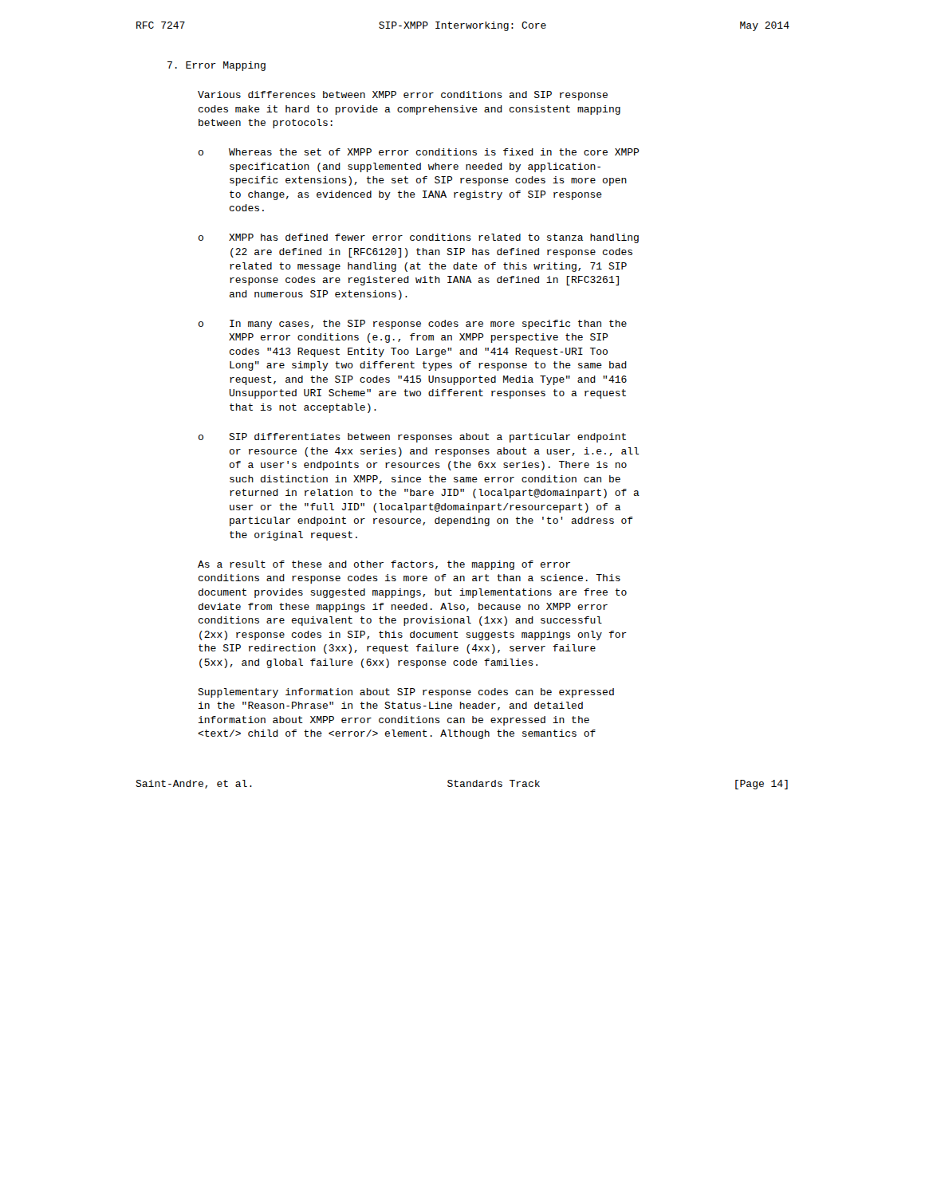RFC 7247 SIP-XMPP Interworking: Core May 2014
7. Error Mapping
Various differences between XMPP error conditions and SIP response
codes make it hard to provide a comprehensive and consistent mapping
between the protocols:
Whereas the set of XMPP error conditions is fixed in the core XMPP
specification (and supplemented where needed by application-
specific extensions), the set of SIP response codes is more open
to change, as evidenced by the IANA registry of SIP response
codes.
XMPP has defined fewer error conditions related to stanza handling
(22 are defined in [RFC6120]) than SIP has defined response codes
related to message handling (at the date of this writing, 71 SIP
response codes are registered with IANA as defined in [RFC3261]
and numerous SIP extensions).
In many cases, the SIP response codes are more specific than the
XMPP error conditions (e.g., from an XMPP perspective the SIP
codes "413 Request Entity Too Large" and "414 Request-URI Too
Long" are simply two different types of response to the same bad
request, and the SIP codes "415 Unsupported Media Type" and "416
Unsupported URI Scheme" are two different responses to a request
that is not acceptable).
SIP differentiates between responses about a particular endpoint
or resource (the 4xx series) and responses about a user, i.e., all
of a user's endpoints or resources (the 6xx series). There is no
such distinction in XMPP, since the same error condition can be
returned in relation to the "bare JID" (localpart@domainpart) of a
user or the "full JID" (localpart@domainpart/resourcepart) of a
particular endpoint or resource, depending on the 'to' address of
the original request.
As a result of these and other factors, the mapping of error
conditions and response codes is more of an art than a science. This
document provides suggested mappings, but implementations are free to
deviate from these mappings if needed. Also, because no XMPP error
conditions are equivalent to the provisional (1xx) and successful
(2xx) response codes in SIP, this document suggests mappings only for
the SIP redirection (3xx), request failure (4xx), server failure
(5xx), and global failure (6xx) response code families.
Supplementary information about SIP response codes can be expressed
in the "Reason-Phrase" in the Status-Line header, and detailed
information about XMPP error conditions can be expressed in the
<text/> child of the <error/> element. Although the semantics of
Saint-Andre, et al. Standards Track [Page 14]